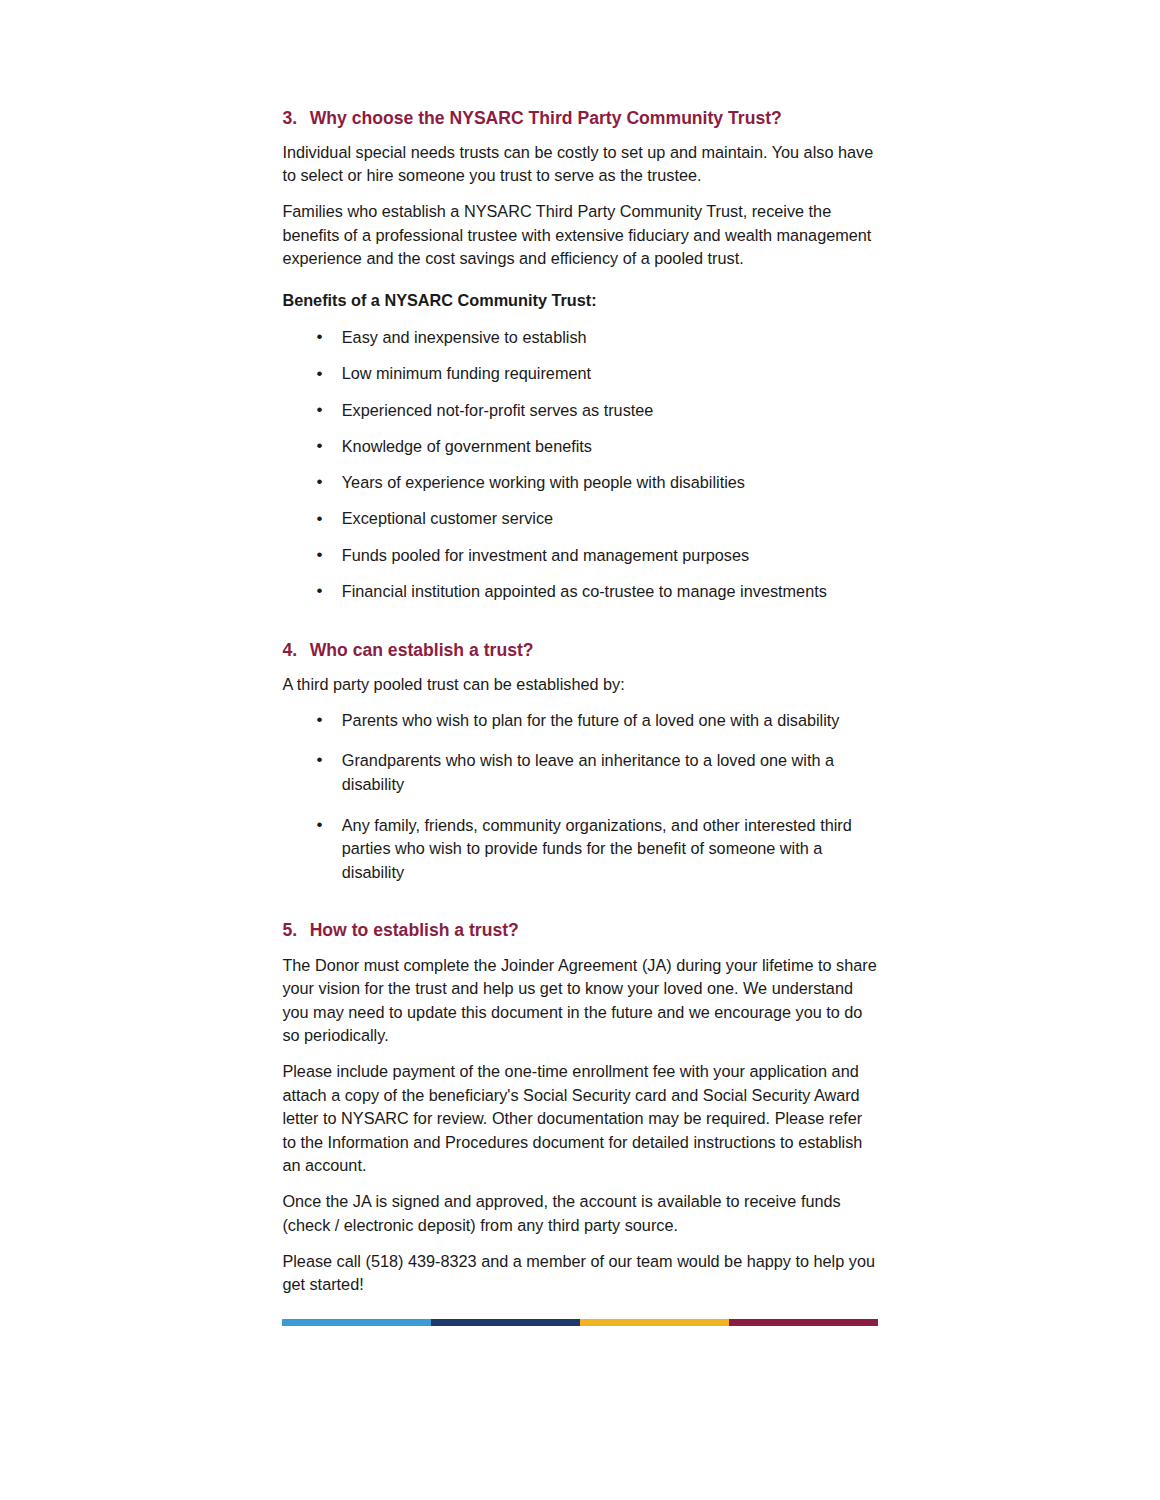3. Why choose the NYSARC Third Party Community Trust?
Individual special needs trusts can be costly to set up and maintain. You also have to select or hire someone you trust to serve as the trustee.
Families who establish a NYSARC Third Party Community Trust, receive the benefits of a professional trustee with extensive fiduciary and wealth management experience and the cost savings and efficiency of a pooled trust.
Benefits of a NYSARC Community Trust:
Easy and inexpensive to establish
Low minimum funding requirement
Experienced not-for-profit serves as trustee
Knowledge of government benefits
Years of experience working with people with disabilities
Exceptional customer service
Funds pooled for investment and management purposes
Financial institution appointed as co-trustee to manage investments
4. Who can establish a trust?
A third party pooled trust can be established by:
Parents who wish to plan for the future of a loved one with a disability
Grandparents who wish to leave an inheritance to a loved one with a disability
Any family, friends, community organizations, and other interested third parties who wish to provide funds for the benefit of someone with a disability
5. How to establish a trust?
The Donor must complete the Joinder Agreement (JA) during your lifetime to share your vision for the trust and help us get to know your loved one. We understand you may need to update this document in the future and we encourage you to do so periodically.
Please include payment of the one-time enrollment fee with your application and attach a copy of the beneficiary's Social Security card and Social Security Award letter to NYSARC for review. Other documentation may be required. Please refer to the Information and Procedures document for detailed instructions to establish an account.
Once the JA is signed and approved, the account is available to receive funds (check / electronic deposit) from any third party source.
Please call (518) 439-8323 and a member of our team would be happy to help you get started!